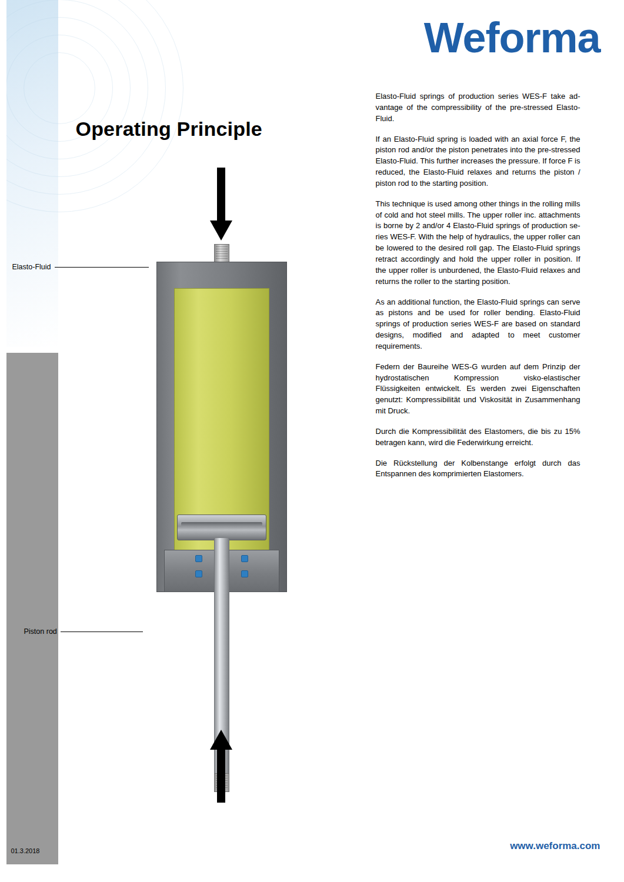Weforma
Operating Principle
Elasto-Fluid springs of production series WES-F take advantage of the compressibility of the pre-stressed Elasto-Fluid.
If an Elasto-Fluid spring is loaded with an axial force F, the piston rod and/or the piston penetrates into the pre-stressed Elasto-Fluid. This further increases the pressure. If force F is reduced, the Elasto-Fluid relaxes and returns the piston / piston rod to the starting position.
This technique is used among other things in the rolling mills of cold and hot steel mills. The upper roller inc. attachments is borne by 2 and/or 4 Elasto-Fluid springs of production series WES-F. With the help of hydraulics, the upper roller can be lowered to the desired roll gap. The Elasto-Fluid springs retract accordingly and hold the upper roller in position. If the upper roller is unburdened, the Elasto-Fluid relaxes and returns the roller to the starting position.
As an additional function, the Elasto-Fluid springs can serve as pistons and be used for roller bending. Elasto-Fluid springs of production series WES-F are based on standard designs, modified and adapted to meet customer requirements.
Federn der Baureihe WES-G wurden auf dem Prinzip der hydrostatischen Kompression visko-elastischer Flüssigkeiten entwickelt. Es werden zwei Eigenschaften genutzt: Kompressibilität und Viskosität in Zusammenhang mit Druck.
Durch die Kompressibilität des Elastomers, die bis zu 15% betragen kann, wird die Federwirkung erreicht.
Die Rückstellung der Kolbenstange erfolgt durch das Entspannen des komprimierten Elastomers.
Elasto-Fluid
Piston rod
01.3.2018
www.weforma.com